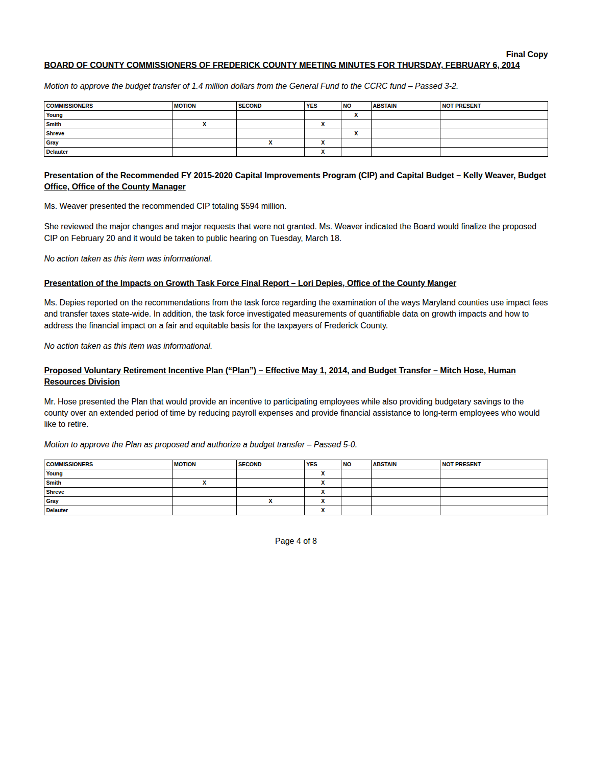Final Copy
BOARD OF COUNTY COMMISSIONERS OF FREDERICK COUNTY MEETING MINUTES FOR THURSDAY, FEBRUARY 6, 2014
Motion to approve the budget transfer of 1.4 million dollars from the General Fund to the CCRC fund – Passed 3-2.
| COMMISSIONERS | MOTION | SECOND | YES | NO | ABSTAIN | NOT PRESENT |
| --- | --- | --- | --- | --- | --- | --- |
| Young | | | | X | | |
| Smith | X | | X | | | |
| Shreve | | | | X | | |
| Gray | | X | X | | | |
| Delauter | | | X | | | |
Presentation of the Recommended FY 2015-2020 Capital Improvements Program (CIP) and Capital Budget – Kelly Weaver, Budget Office, Office of the County Manager
Ms. Weaver presented the recommended CIP totaling $594 million.
She reviewed the major changes and major requests that were not granted. Ms. Weaver indicated the Board would finalize the proposed CIP on February 20 and it would be taken to public hearing on Tuesday, March 18.
No action taken as this item was informational.
Presentation of the Impacts on Growth Task Force Final Report – Lori Depies, Office of the County Manger
Ms. Depies reported on the recommendations from the task force regarding the examination of the ways Maryland counties use impact fees and transfer taxes state-wide. In addition, the task force investigated measurements of quantifiable data on growth impacts and how to address the financial impact on a fair and equitable basis for the taxpayers of Frederick County.
No action taken as this item was informational.
Proposed Voluntary Retirement Incentive Plan (“Plan”) – Effective May 1, 2014, and Budget Transfer – Mitch Hose, Human Resources Division
Mr. Hose presented the Plan that would provide an incentive to participating employees while also providing budgetary savings to the county over an extended period of time by reducing payroll expenses and provide financial assistance to long-term employees who would like to retire.
Motion to approve the Plan as proposed and authorize a budget transfer – Passed 5-0.
| COMMISSIONERS | MOTION | SECOND | YES | NO | ABSTAIN | NOT PRESENT |
| --- | --- | --- | --- | --- | --- | --- |
| Young | | | X | | | |
| Smith | X | | X | | | |
| Shreve | | | X | | | |
| Gray | | X | X | | | |
| Delauter | | | X | | | |
Page 4 of 8